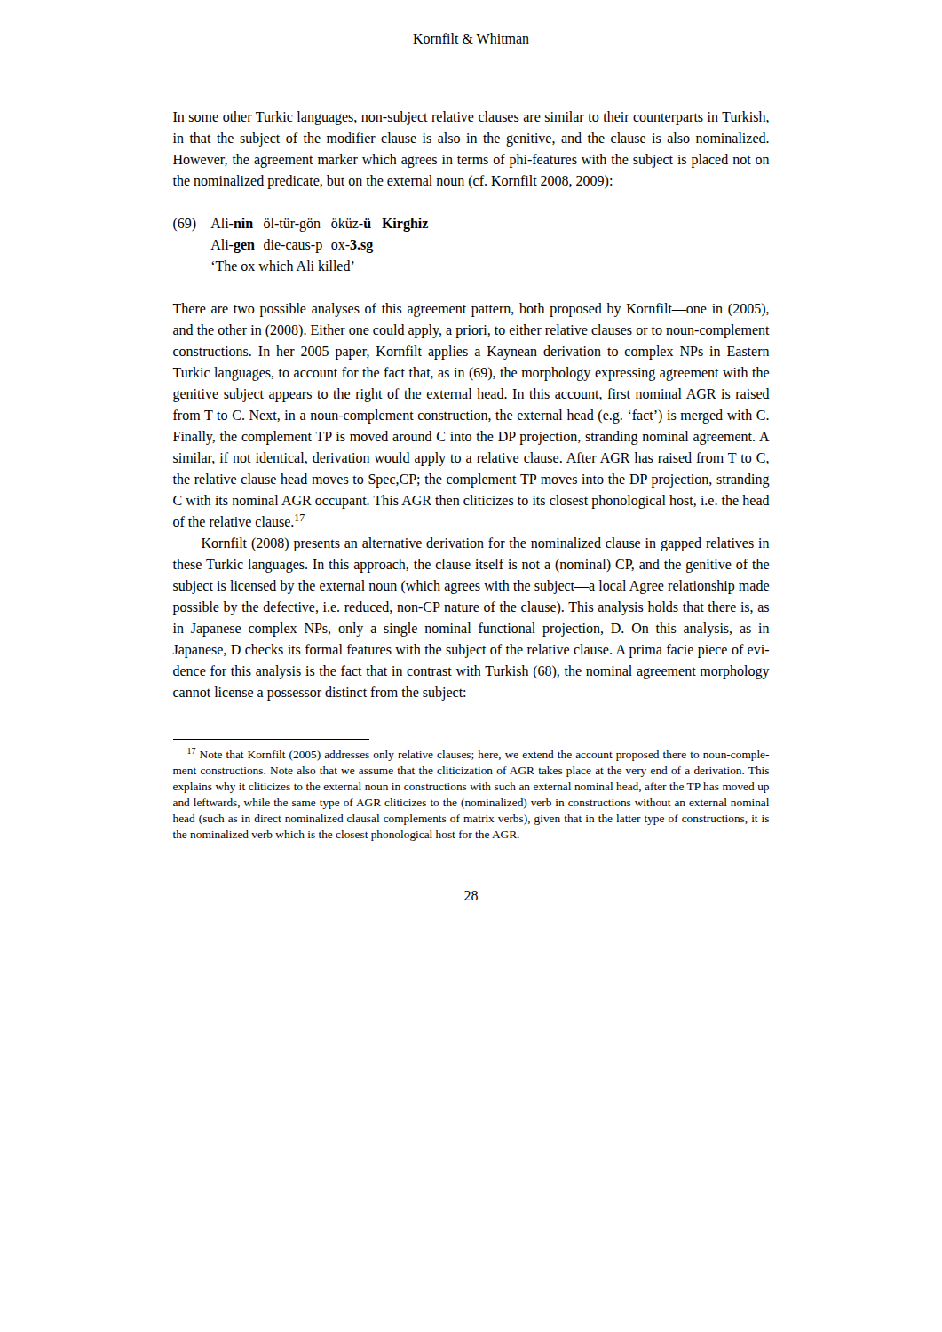Kornfilt & Whitman
In some other Turkic languages, non-subject relative clauses are similar to their counterparts in Turkish, in that the subject of the modifier clause is also in the genitive, and the clause is also nominalized. However, the agreement marker which agrees in terms of phi-features with the subject is placed not on the nominalized predicate, but on the external noun (cf. Kornfilt 2008, 2009):
| (69) | Ali- nin | öl-tür-gön | öküz- ü | Kirghiz |
| | Ali- gen | die-caus-p | ox- 3.sg | |
| | ‘The ox which Ali killed’ |
There are two possible analyses of this agreement pattern, both proposed by Kornfilt—one in (2005), and the other in (2008). Either one could apply, a priori, to either relative clauses or to noun-complement constructions. In her 2005 paper, Kornfilt applies a Kaynean derivation to complex NPs in Eastern Turkic languages, to account for the fact that, as in (69), the morphology expressing agreement with the genitive subject appears to the right of the external head. In this account, first nominal AGR is raised from T to C. Next, in a noun-complement construction, the external head (e.g. ‘fact’) is merged with C. Finally, the complement TP is moved around C into the DP projection, stranding nominal agreement. A similar, if not identical, derivation would apply to a relative clause. After AGR has raised from T to C, the relative clause head moves to Spec,CP; the complement TP moves into the DP projection, stranding C with its nominal AGR occupant. This AGR then cliticizes to its closest phonological host, i.e. the head of the relative clause.17
Kornfilt (2008) presents an alternative derivation for the nominalized clause in gapped relatives in these Turkic languages. In this approach, the clause itself is not a (nominal) CP, and the genitive of the subject is licensed by the external noun (which agrees with the subject—a local Agree relationship made possible by the defective, i.e. reduced, non-CP nature of the clause). This analysis holds that there is, as in Japanese complex NPs, only a single nominal functional projection, D. On this analysis, as in Japanese, D checks its formal features with the subject of the relative clause. A prima facie piece of evidence for this analysis is the fact that in contrast with Turkish (68), the nominal agreement morphology cannot license a possessor distinct from the subject:
17 Note that Kornfilt (2005) addresses only relative clauses; here, we extend the account proposed there to noun-complement constructions. Note also that we assume that the cliticization of AGR takes place at the very end of a derivation. This explains why it cliticizes to the external noun in constructions with such an external nominal head, after the TP has moved up and leftwards, while the same type of AGR cliticizes to the (nominalized) verb in constructions without an external nominal head (such as in direct nominalized clausal complements of matrix verbs), given that in the latter type of constructions, it is the nominalized verb which is the closest phonological host for the AGR.
28